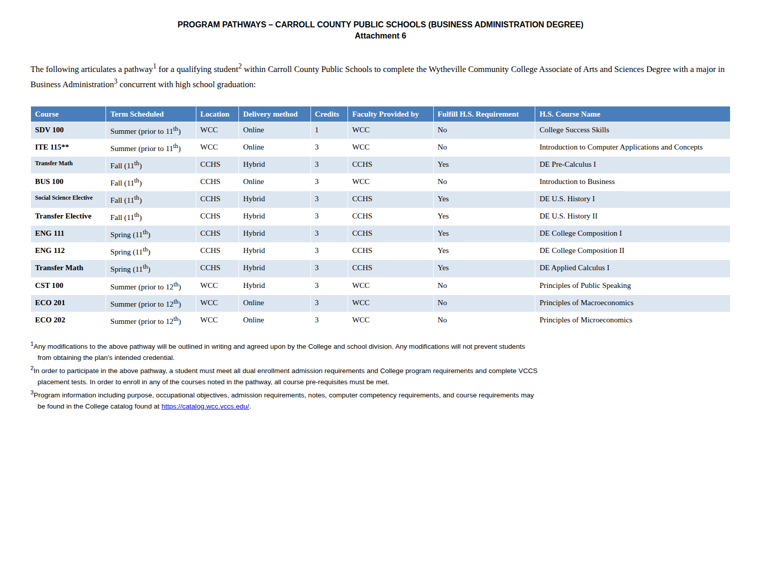PROGRAM PATHWAYS – CARROLL COUNTY PUBLIC SCHOOLS (BUSINESS ADMINISTRATION DEGREE)
Attachment 6
The following articulates a pathway1 for a qualifying student2 within Carroll County Public Schools to complete the Wytheville Community College Associate of Arts and Sciences Degree with a major in Business Administration3 concurrent with high school graduation:
| Course | Term Scheduled | Location | Delivery method | Credits | Faculty Provided by | Fulfill H.S. Requirement | H.S. Course Name |
| --- | --- | --- | --- | --- | --- | --- | --- |
| SDV 100 | Summer (prior to 11 th ) | WCC | Online | 1 | WCC | No | College Success Skills |
| ITE 115** | Summer (prior to 11 th ) | WCC | Online | 3 | WCC | No | Introduction to Computer Applications and Concepts |
| Transfer Math | Fall (11 th ) | CCHS | Hybrid | 3 | CCHS | Yes | DE Pre-Calculus I |
| BUS 100 | Fall (11 th ) | CCHS | Online | 3 | WCC | No | Introduction to Business |
| Social Science Elective | Fall (11 th ) | CCHS | Hybrid | 3 | CCHS | Yes | DE U.S. History I |
| Transfer Elective | Fall (11 th ) | CCHS | Hybrid | 3 | CCHS | Yes | DE U.S. History II |
| ENG 111 | Spring (11 th ) | CCHS | Hybrid | 3 | CCHS | Yes | DE College Composition I |
| ENG 112 | Spring (11 th ) | CCHS | Hybrid | 3 | CCHS | Yes | DE College Composition II |
| Transfer Math | Spring (11 th ) | CCHS | Hybrid | 3 | CCHS | Yes | DE Applied Calculus I |
| CST 100 | Summer (prior to 12 th ) | WCC | Hybrid | 3 | WCC | No | Principles of Public Speaking |
| ECO 201 | Summer (prior to 12 th ) | WCC | Online | 3 | WCC | No | Principles of Macroeconomics |
| ECO 202 | Summer (prior to 12 th ) | WCC | Online | 3 | WCC | No | Principles of Microeconomics |
1Any modifications to the above pathway will be outlined in writing and agreed upon by the College and school division. Any modifications will not prevent students
from obtaining the plan’s intended credential.
2In order to participate in the above pathway, a student must meet all dual enrollment admission requirements and College program requirements and complete VCCS
placement tests. In order to enroll in any of the courses noted in the pathway, all course pre-requisites must be met.
3Program information including purpose, occupational objectives, admission requirements, notes, computer competency requirements, and course requirements may
be found in the College catalog found at https://catalog.wcc.vccs.edu/.